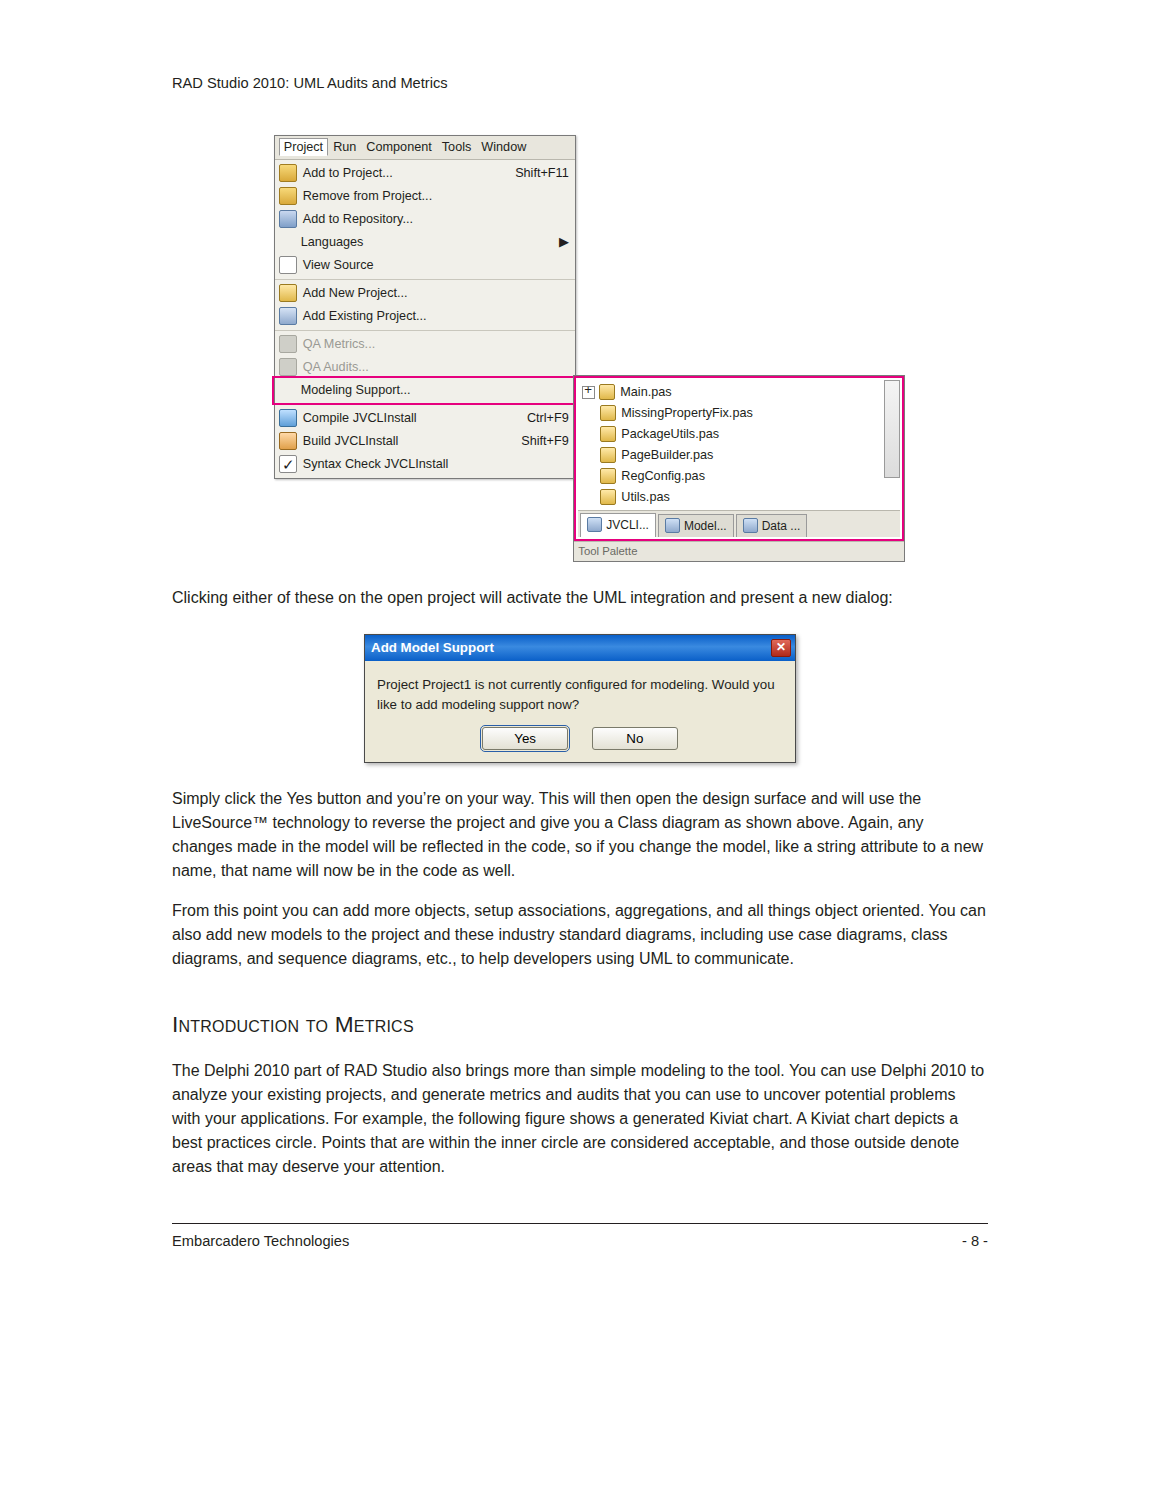RAD Studio 2010: UML Audits and Metrics
Project Run Component Tools Window
Add to Project... Shift+F11
Remove from Project...
Add to Repository...
Languages▶
View Source
Add New Project...
Add Existing Project...
QA Metrics...
QA Audits...
Modeling Support...
Compile JVCLInstall Ctrl+F9
Build JVCLInstall Shift+F9
Syntax Check JVCLInstall
Main.pas
MissingPropertyFix.pas
PackageUtils.pas
PageBuilder.pas
RegConfig.pas
Utils.pas
JVCLI...
Model...
Data ...
Tool Palette
Clicking either of these on the open project will activate the UML integration and present a new dialog:
Add Model Support ✕
Project Project1 is not currently configured for modeling. Would you like to add modeling support now?
Yes No
Simply click the Yes button and you’re on your way. This will then open the design surface and will use the LiveSource™ technology to reverse the project and give you a Class diagram as shown above. Again, any changes made in the model will be reflected in the code, so if you change the model, like a string attribute to a new name, that name will now be in the code as well.
From this point you can add more objects, setup associations, aggregations, and all things object oriented. You can also add new models to the project and these industry standard diagrams, including use case diagrams, class diagrams, and sequence diagrams, etc., to help developers using UML to communicate.
Introduction to Metrics
The Delphi 2010 part of RAD Studio also brings more than simple modeling to the tool. You can use Delphi 2010 to analyze your existing projects, and generate metrics and audits that you can use to uncover potential problems with your applications. For example, the following figure shows a generated Kiviat chart. A Kiviat chart depicts a best practices circle. Points that are within the inner circle are considered acceptable, and those outside denote areas that may deserve your attention.
Embarcadero Technologies - 8 -